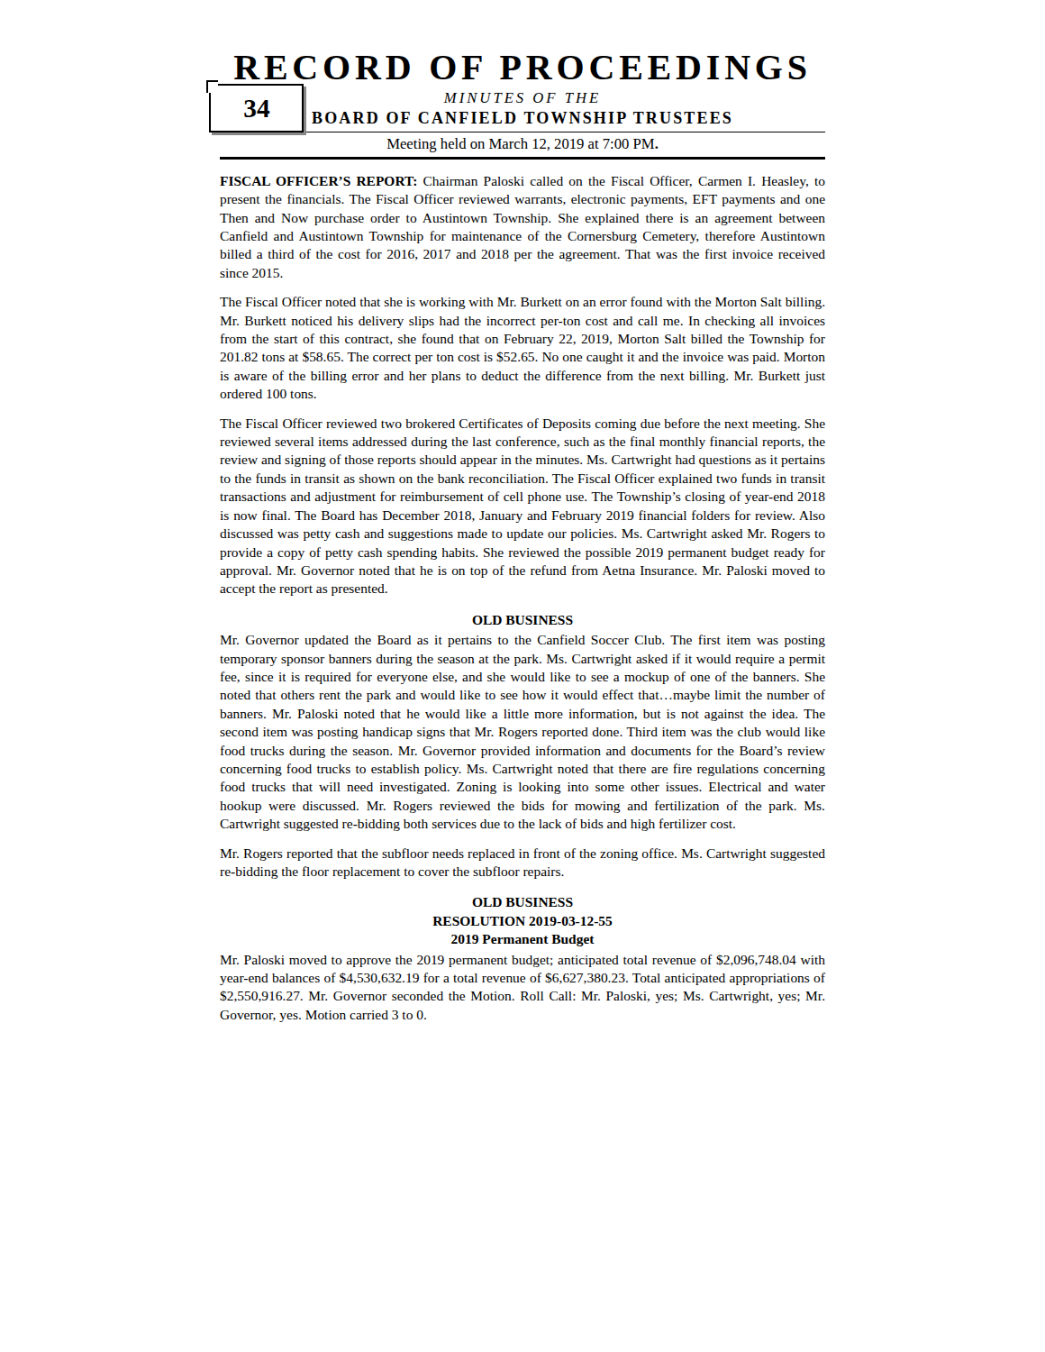34
RECORD OF PROCEEDINGS
MINUTES OF THE
BOARD OF CANFIELD TOWNSHIP TRUSTEES
Meeting held on March 12, 2019 at 7:00 PM.
FISCAL OFFICER’S REPORT: Chairman Paloski called on the Fiscal Officer, Carmen I. Heasley, to present the financials. The Fiscal Officer reviewed warrants, electronic payments, EFT payments and one Then and Now purchase order to Austintown Township. She explained there is an agreement between Canfield and Austintown Township for maintenance of the Cornersburg Cemetery, therefore Austintown billed a third of the cost for 2016, 2017 and 2018 per the agreement. That was the first invoice received since 2015.
The Fiscal Officer noted that she is working with Mr. Burkett on an error found with the Morton Salt billing. Mr. Burkett noticed his delivery slips had the incorrect per-ton cost and call me. In checking all invoices from the start of this contract, she found that on February 22, 2019, Morton Salt billed the Township for 201.82 tons at $58.65. The correct per ton cost is $52.65. No one caught it and the invoice was paid. Morton is aware of the billing error and her plans to deduct the difference from the next billing. Mr. Burkett just ordered 100 tons.
The Fiscal Officer reviewed two brokered Certificates of Deposits coming due before the next meeting. She reviewed several items addressed during the last conference, such as the final monthly financial reports, the review and signing of those reports should appear in the minutes. Ms. Cartwright had questions as it pertains to the funds in transit as shown on the bank reconciliation. The Fiscal Officer explained two funds in transit transactions and adjustment for reimbursement of cell phone use. The Township’s closing of year-end 2018 is now final. The Board has December 2018, January and February 2019 financial folders for review. Also discussed was petty cash and suggestions made to update our policies. Ms. Cartwright asked Mr. Rogers to provide a copy of petty cash spending habits. She reviewed the possible 2019 permanent budget ready for approval. Mr. Governor noted that he is on top of the refund from Aetna Insurance. Mr. Paloski moved to accept the report as presented.
OLD BUSINESS
Mr. Governor updated the Board as it pertains to the Canfield Soccer Club. The first item was posting temporary sponsor banners during the season at the park. Ms. Cartwright asked if it would require a permit fee, since it is required for everyone else, and she would like to see a mockup of one of the banners. She noted that others rent the park and would like to see how it would effect that…maybe limit the number of banners. Mr. Paloski noted that he would like a little more information, but is not against the idea. The second item was posting handicap signs that Mr. Rogers reported done. Third item was the club would like food trucks during the season. Mr. Governor provided information and documents for the Board’s review concerning food trucks to establish policy. Ms. Cartwright noted that there are fire regulations concerning food trucks that will need investigated. Zoning is looking into some other issues. Electrical and water hookup were discussed. Mr. Rogers reviewed the bids for mowing and fertilization of the park. Ms. Cartwright suggested re-bidding both services due to the lack of bids and high fertilizer cost.
Mr. Rogers reported that the subfloor needs replaced in front of the zoning office. Ms. Cartwright suggested re-bidding the floor replacement to cover the subfloor repairs.
OLD BUSINESS
RESOLUTION 2019-03-12-55
2019 Permanent Budget
Mr. Paloski moved to approve the 2019 permanent budget; anticipated total revenue of $2,096,748.04 with year-end balances of $4,530,632.19 for a total revenue of $6,627,380.23. Total anticipated appropriations of $2,550,916.27. Mr. Governor seconded the Motion. Roll Call: Mr. Paloski, yes; Ms. Cartwright, yes; Mr. Governor, yes. Motion carried 3 to 0.